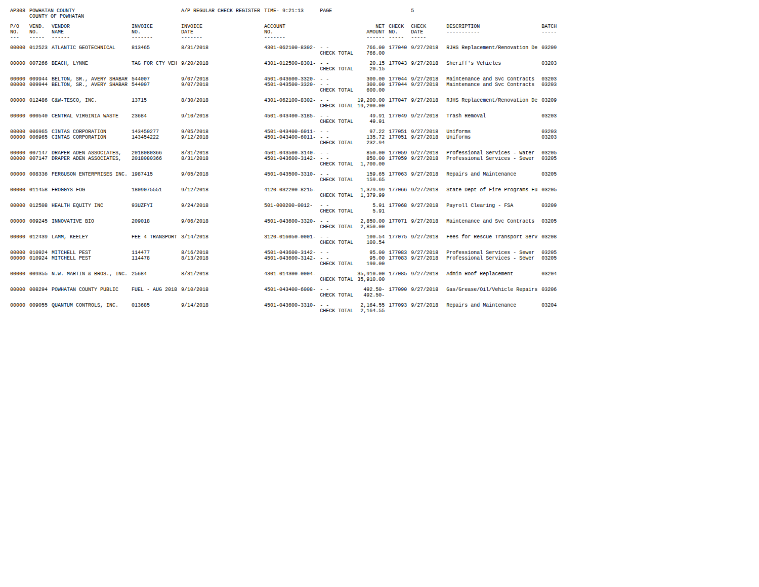| AP308 | POWHATAN COUNTY | A/P REGULAR CHECK REGISTER | TIME- 9:21:13 | PAGE | 5 | | | | |
| | COUNTY OF POWHATAN | | | | | | | | | | |
| P/O | VEND. | VENDOR | INVOICE | INVOICE | ACCOUNT | | NET | CHECK | CHECK | | DESCRIPTION | BATCH |
| NO. | NO. | NAME | NO. | DATE | NO. | | AMOUNT | NO. | DATE | | ----------- | ----- |
| --- | ----- | ------ | ------- | ------- | ------- | | ------ | ----- | ----- | | | |
| 00000 | 012523 | ATLANTIC GEOTECHNICAL | 813465 | 8/31/2018 | 4301-062100-8302- | - - | 766.00 | 177040 | 9/27/2018 | | RJHS Replacement/Renovation De | 03209 |
| | | | | | | CHECK TOTAL | 766.00 | | | | | |
| 00000 | 007266 | BEACH, LYNNE | TAG FOR CTY VEH | 9/20/2018 | 4301-012500-8301- | - - | 20.15 | 177043 | 9/27/2018 | | Sheriff's Vehicles | 03203 |
| | | | | | | CHECK TOTAL | 20.15 | | | | | |
| 00000 | 009944 | BELTON, SR., AVERY SHABAR | 544007 | 9/07/2018 | 4501-043600-3320- | - - | 300.00 | 177044 | 9/27/2018 | | Maintenance and Svc Contracts | 03203 |
| 00000 | 009944 | BELTON, SR., AVERY SHABAR | 544007 | 9/07/2018 | 4501-043500-3320- | - - | 300.00 | 177044 | 9/27/2018 | | Maintenance and Svc Contracts | 03203 |
| | | | | | | CHECK TOTAL | 600.00 | | | | | |
| 00000 | 012486 | C&W-TESCO, INC. | 13715 | 8/30/2018 | 4301-062100-8302- | - - | 19,200.00 | 177047 | 9/27/2018 | | RJHS Replacement/Renovation De | 03209 |
| | | | | | | CHECK TOTAL | 19,200.00 | | | | | |
| 00000 | 000540 | CENTRAL VIRGINIA WASTE | 23684 | 9/10/2018 | 4501-043400-3185- | - - | 49.91 | 177049 | 9/27/2018 | | Trash Removal | 03203 |
| | | | | | | CHECK TOTAL | 49.91 | | | | | |
| 00000 | 006965 | CINTAS CORPORATION | 143450277 | 9/05/2018 | 4501-043400-6011- | - - | 97.22 | 177051 | 9/27/2018 | | Uniforms | 03203 |
| 00000 | 006965 | CINTAS CORPORATION | 143454222 | 9/12/2018 | 4501-043400-6011- | - - | 135.72 | 177051 | 9/27/2018 | | Uniforms | 03203 |
| | | | | | | CHECK TOTAL | 232.94 | | | | | |
| 00000 | 007147 | DRAPER ADEN ASSOCIATES, | 2018080366 | 8/31/2018 | 4501-043500-3140- | - - | 850.00 | 177059 | 9/27/2018 | | Professional Services - Water | 03205 |
| 00000 | 007147 | DRAPER ADEN ASSOCIATES, | 2018080366 | 8/31/2018 | 4501-043600-3142- | - - | 850.00 | 177059 | 9/27/2018 | | Professional Services - Sewer | 03205 |
| | | | | | | CHECK TOTAL | 1,700.00 | | | | | |
| 00000 | 008336 | FERGUSON ENTERPRISES INC. | 1987415 | 9/05/2018 | 4501-043500-3310- | - - | 159.65 | 177063 | 9/27/2018 | | Repairs and Maintenance | 03205 |
| | | | | | | CHECK TOTAL | 159.65 | | | | | |
| 00000 | 011458 | FROGGYS FOG | 1809075551 | 9/12/2018 | 4120-032200-8215- | - - | 1,379.99 | 177066 | 9/27/2018 | | State Dept of Fire Programs Fu | 03205 |
| | | | | | | CHECK TOTAL | 1,379.99 | | | | | |
| 00000 | 012508 | HEALTH EQUITY INC | 93UZFYI | 9/24/2018 | 501-000200-0012- | - - | 5.91 | 177068 | 9/27/2018 | | Payroll Clearing - FSA | 03209 |
| | | | | | | CHECK TOTAL | 5.91 | | | | | |
| 00000 | 009245 | INNOVATIVE BIO | 209018 | 9/06/2018 | 4501-043600-3320- | - - | 2,850.00 | 177071 | 9/27/2018 | | Maintenance and Svc Contracts | 03205 |
| | | | | | | CHECK TOTAL | 2,850.00 | | | | | |
| 00000 | 012439 | LAMM, KEELEY | FEE 4 TRANSPORT | 3/14/2018 | 3120-016050-0001- | - - | 100.54 | 177075 | 9/27/2018 | | Fees for Rescue Transport Serv | 03208 |
| | | | | | | CHECK TOTAL | 100.54 | | | | | |
| 00000 | 010924 | MITCHELL PEST | 114477 | 8/16/2018 | 4501-043600-3142- | - - | 95.00 | 177083 | 9/27/2018 | | Professional Services - Sewer | 03205 |
| 00000 | 010924 | MITCHELL PEST | 114478 | 8/13/2018 | 4501-043600-3142- | - - | 95.00 | 177083 | 9/27/2018 | | Professional Services - Sewer | 03205 |
| | | | | | | CHECK TOTAL | 190.00 | | | | | |
| 00000 | 009355 | N.W. MARTIN & BROS., INC. | 25684 | 8/31/2018 | 4301-014300-0004- | - - | 35,910.00 | 177085 | 9/27/2018 | | Admin Roof Replacement | 03204 |
| | | | | | | CHECK TOTAL | 35,910.00 | | | | | |
| 00000 | 008294 | POWHATAN COUNTY PUBLIC | FUEL - AUG 2018 | 9/10/2018 | 4501-043400-6008- | - - | 492.50- | 177090 | 9/27/2018 | | Gas/Grease/Oil/Vehicle Repairs | 03206 |
| | | | | | | CHECK TOTAL | 492.50- | | | | | |
| 00000 | 009055 | QUANTUM CONTROLS, INC. | 013685 | 9/14/2018 | 4501-043600-3310- | - - | 2,164.55 | 177093 | 9/27/2018 | | Repairs and Maintenance | 03204 |
| | | | | | | CHECK TOTAL | 2,164.55 | | | | | |